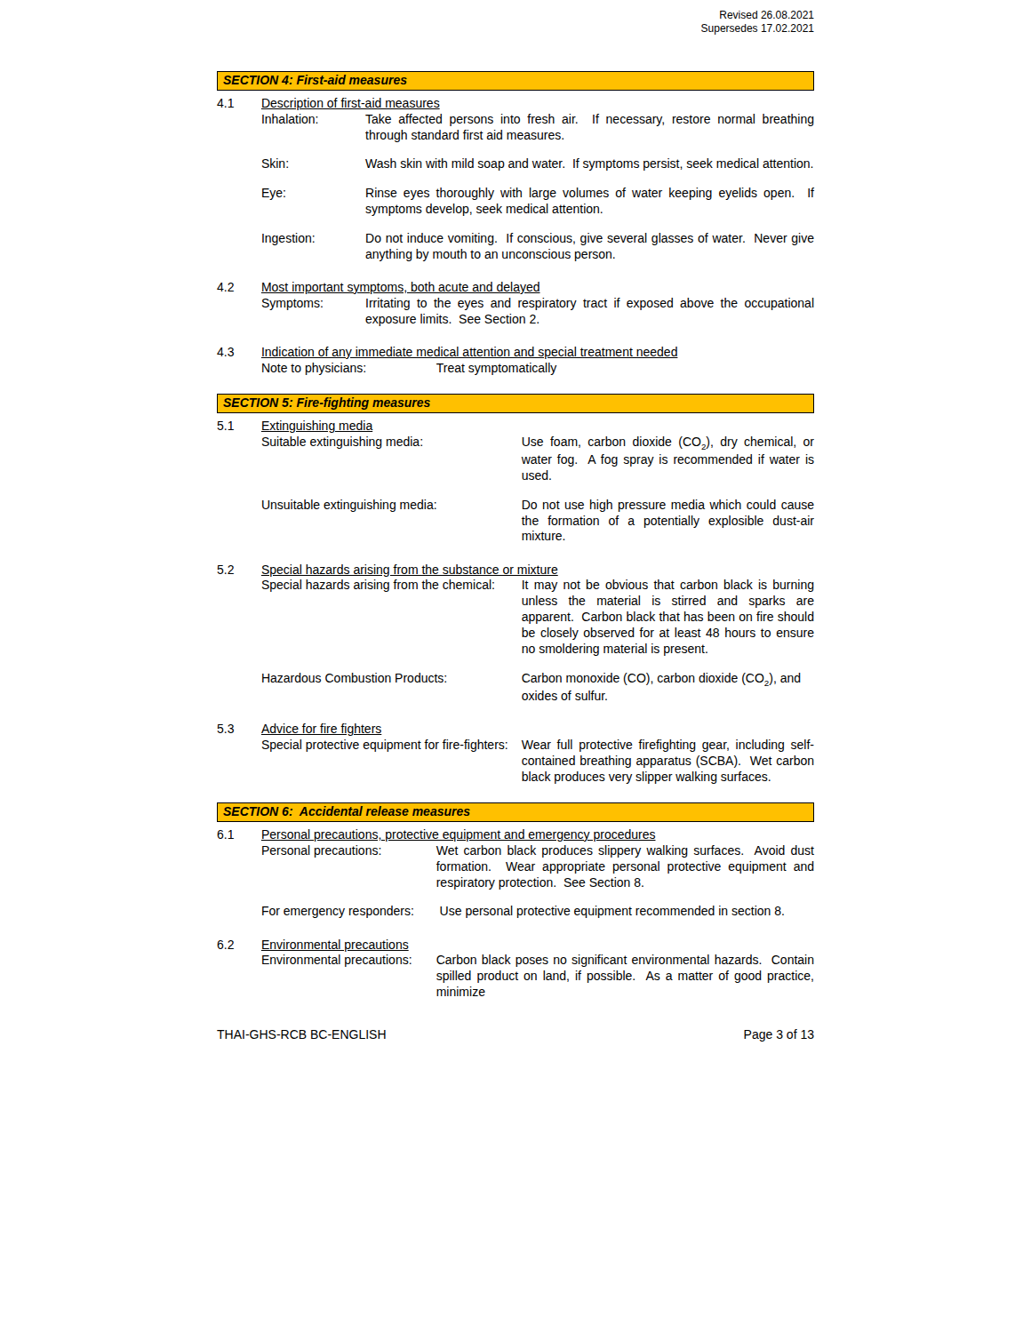Revised 26.08.2021
Supersedes 17.02.2021
SECTION 4: First-aid measures
| 4.1 | Description of first-aid measures |
| | Inhalation: | Take affected persons into fresh air. If necessary, restore normal breathing through standard first aid measures. |
| | Skin: | Wash skin with mild soap and water. If symptoms persist, seek medical attention. |
| | Eye: | Rinse eyes thoroughly with large volumes of water keeping eyelids open. If symptoms develop, seek medical attention. |
| | Ingestion: | Do not induce vomiting. If conscious, give several glasses of water. Never give anything by mouth to an unconscious person. |
| 4.2 | Most important symptoms, both acute and delayed |
| | Symptoms: | Irritating to the eyes and respiratory tract if exposed above the occupational exposure limits. See Section 2. |
| 4.3 | Indication of any immediate medical attention and special treatment needed |
| | Note to physicians: | Treat symptomatically |
SECTION 5: Fire-fighting measures
| 5.1 | Extinguishing media |
| | Suitable extinguishing media: | Use foam, carbon dioxide (CO 2 ), dry chemical, or water fog. A fog spray is recommended if water is used. |
| | Unsuitable extinguishing media: | Do not use high pressure media which could cause the formation of a potentially explosible dust-air mixture. |
| 5.2 | Special hazards arising from the substance or mixture |
| | Special hazards arising from the chemical: | It may not be obvious that carbon black is burning unless the material is stirred and sparks are apparent. Carbon black that has been on fire should be closely observed for at least 48 hours to ensure no smoldering material is present. |
| | Hazardous Combustion Products: | Carbon monoxide (CO), carbon dioxide (CO 2 ), and oxides of sulfur. |
| 5.3 | Advice for fire fighters |
| | Special protective equipment for fire-fighters: | Wear full protective firefighting gear, including self-contained breathing apparatus (SCBA). Wet carbon black produces very slipper walking surfaces. |
SECTION 6: Accidental release measures
| 6.1 | Personal precautions, protective equipment and emergency procedures |
| | Personal precautions: | Wet carbon black produces slippery walking surfaces. Avoid dust formation. Wear appropriate personal protective equipment and respiratory protection. See Section 8. |
| | For emergency responders: | Use personal protective equipment recommended in section 8. |
| 6.2 | Environmental precautions |
| | Environmental precautions: | Carbon black poses no significant environmental hazards. Contain spilled product on land, if possible. As a matter of good practice, minimize |
THAI-GHS-RCB BC-ENGLISH Page 3 of 13